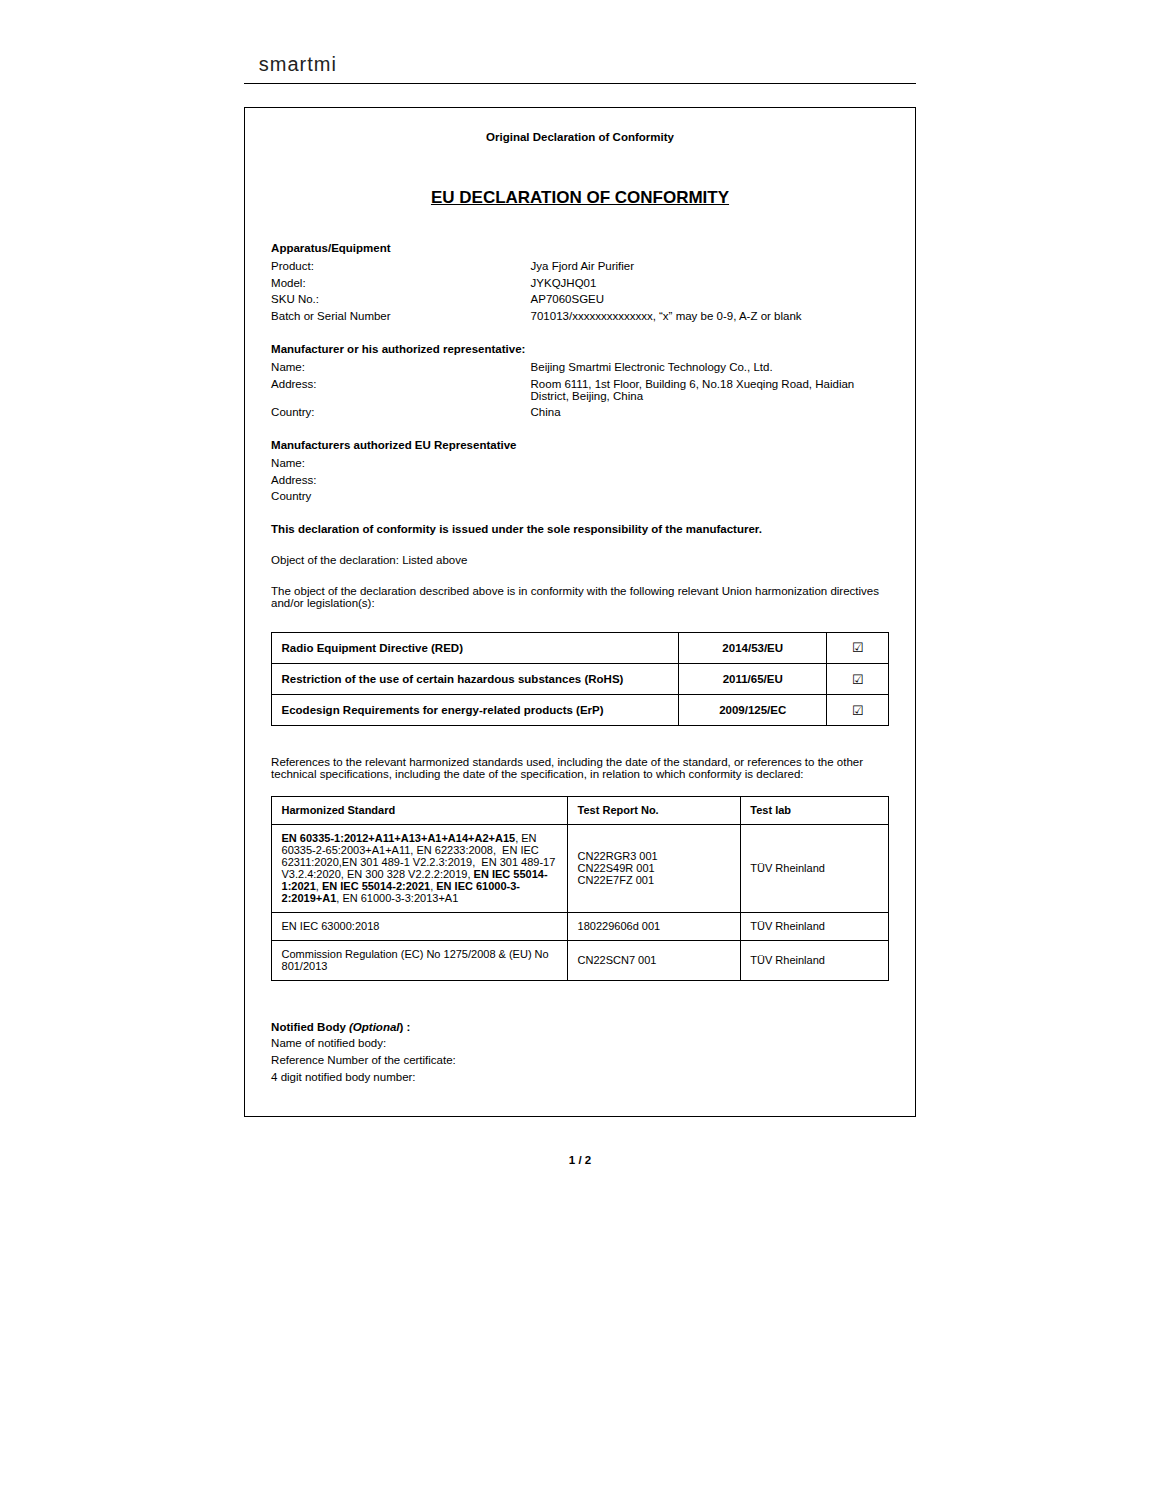smartmi
Original Declaration of Conformity
EU DECLARATION OF CONFORMITY
Apparatus/Equipment
| Product: | Jya Fjord Air Purifier |
| Model: | JYKQJHQ01 |
| SKU No.: | AP7060SGEU |
| Batch or Serial Number | 701013/xxxxxxxxxxxxxx, “x” may be 0-9, A-Z or blank |
Manufacturer or his authorized representative:
| Name: | Beijing Smartmi Electronic Technology Co., Ltd. |
| Address: | Room 6111, 1st Floor, Building 6, No.18 Xueqing Road, Haidian District, Beijing, China |
| Country: | China |
Manufacturers authorized EU Representative
| Name: | |
| Address: | |
| Country | |
This declaration of conformity is issued under the sole responsibility of the manufacturer.
Object of the declaration: Listed above
The object of the declaration described above is in conformity with the following relevant Union harmonization directives and/or legislation(s):
| Radio Equipment Directive (RED) | 2014/53/EU | ☑ |
| Restriction of the use of certain hazardous substances (RoHS) | 2011/65/EU | ☑ |
| Ecodesign Requirements for energy-related products (ErP) | 2009/125/EC | ☑ |
References to the relevant harmonized standards used, including the date of the standard, or references to the other technical specifications, including the date of the specification, in relation to which conformity is declared:
| Harmonized Standard | Test Report No. | Test lab |
| --- | --- | --- |
| EN 60335-1:2012+A11+A13+A1+A14+A2+A15 , EN 60335-2-65:2003+A1+A11, EN 62233:2008, EN IEC 62311:2020,EN 301 489-1 V2.2.3:2019, EN 301 489-17 V3.2.4:2020, EN 300 328 V2.2.2:2019, EN IEC 55014-1:2021 , EN IEC 55014-2:2021 , EN IEC 61000-3-2:2019+A1 , EN 61000-3-3:2013+A1 | CN22RGR3 001 CN22S49R 001 CN22E7FZ 001 | TÜV Rheinland |
| EN IEC 63000:2018 | 180229606d 001 | TÜV Rheinland |
| Commission Regulation (EC) No 1275/2008 & (EU) No 801/2013 | CN22SCN7 001 | TÜV Rheinland |
Notified Body (Optional) :
Name of notified body:
Reference Number of the certificate:
4 digit notified body number:
1 / 2